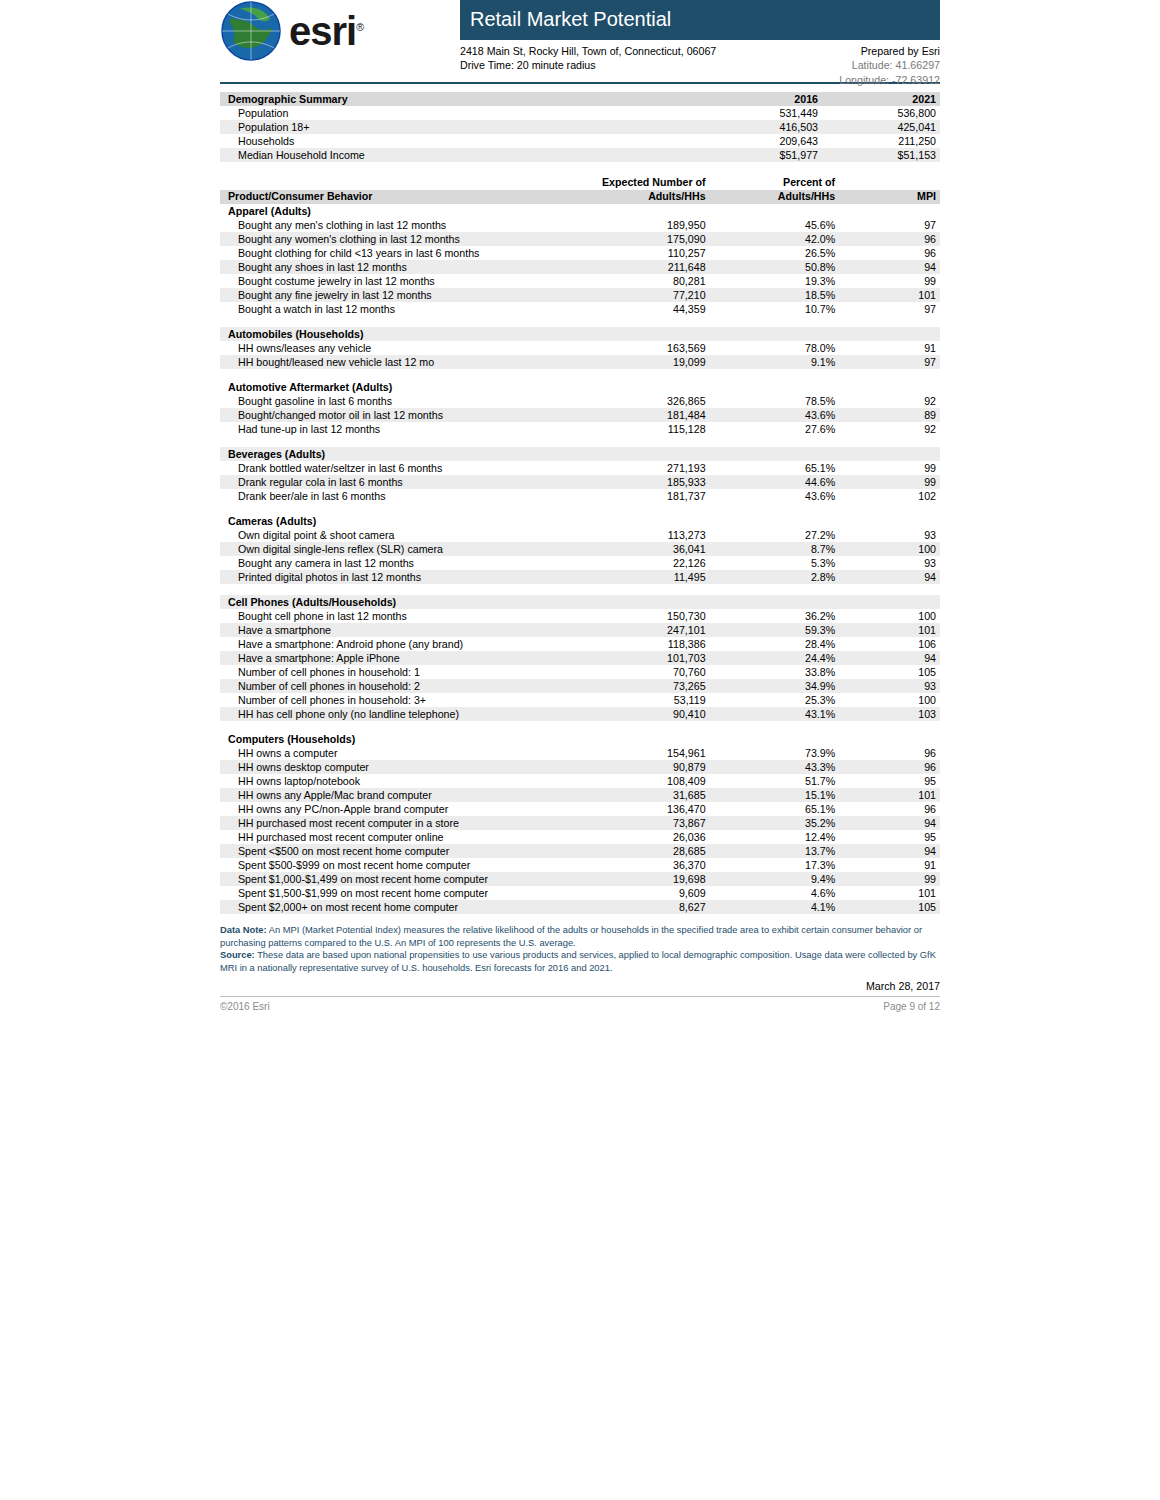esri®
Retail Market Potential
2418 Main St, Rocky Hill, Town of, Connecticut, 06067
Drive Time: 20 minute radius
Prepared by Esri
Latitude: 41.66297
Longitude: -72.63912
| Demographic Summary | | 2016 | 2021 |
| Population | | 531,449 | 536,800 |
| Population 18+ | | 416,503 | 425,041 |
| Households | | 209,643 | 211,250 |
| Median Household Income | | $51,977 | $51,153 |
| | Expected Number of | Percent of | |
| --- | --- | --- | --- |
| Product/Consumer Behavior | Adults/HHs | Adults/HHs | MPI |
| Apparel (Adults) |
| Bought any men's clothing in last 12 months | 189,950 | 45.6% | 97 |
| Bought any women's clothing in last 12 months | 175,090 | 42.0% | 96 |
| Bought clothing for child <13 years in last 6 months | 110,257 | 26.5% | 96 |
| Bought any shoes in last 12 months | 211,648 | 50.8% | 94 |
| Bought costume jewelry in last 12 months | 80,281 | 19.3% | 99 |
| Bought any fine jewelry in last 12 months | 77,210 | 18.5% | 101 |
| Bought a watch in last 12 months | 44,359 | 10.7% | 97 |
| Automobiles (Households) |
| HH owns/leases any vehicle | 163,569 | 78.0% | 91 |
| HH bought/leased new vehicle last 12 mo | 19,099 | 9.1% | 97 |
| Automotive Aftermarket (Adults) |
| Bought gasoline in last 6 months | 326,865 | 78.5% | 92 |
| Bought/changed motor oil in last 12 months | 181,484 | 43.6% | 89 |
| Had tune-up in last 12 months | 115,128 | 27.6% | 92 |
| Beverages (Adults) |
| Drank bottled water/seltzer in last 6 months | 271,193 | 65.1% | 99 |
| Drank regular cola in last 6 months | 185,933 | 44.6% | 99 |
| Drank beer/ale in last 6 months | 181,737 | 43.6% | 102 |
| Cameras (Adults) |
| Own digital point & shoot camera | 113,273 | 27.2% | 93 |
| Own digital single-lens reflex (SLR) camera | 36,041 | 8.7% | 100 |
| Bought any camera in last 12 months | 22,126 | 5.3% | 93 |
| Printed digital photos in last 12 months | 11,495 | 2.8% | 94 |
| Cell Phones (Adults/Households) |
| Bought cell phone in last 12 months | 150,730 | 36.2% | 100 |
| Have a smartphone | 247,101 | 59.3% | 101 |
| Have a smartphone: Android phone (any brand) | 118,386 | 28.4% | 106 |
| Have a smartphone: Apple iPhone | 101,703 | 24.4% | 94 |
| Number of cell phones in household: 1 | 70,760 | 33.8% | 105 |
| Number of cell phones in household: 2 | 73,265 | 34.9% | 93 |
| Number of cell phones in household: 3+ | 53,119 | 25.3% | 100 |
| HH has cell phone only (no landline telephone) | 90,410 | 43.1% | 103 |
| Computers (Households) |
| HH owns a computer | 154,961 | 73.9% | 96 |
| HH owns desktop computer | 90,879 | 43.3% | 96 |
| HH owns laptop/notebook | 108,409 | 51.7% | 95 |
| HH owns any Apple/Mac brand computer | 31,685 | 15.1% | 101 |
| HH owns any PC/non-Apple brand computer | 136,470 | 65.1% | 96 |
| HH purchased most recent computer in a store | 73,867 | 35.2% | 94 |
| HH purchased most recent computer online | 26,036 | 12.4% | 95 |
| Spent <$500 on most recent home computer | 28,685 | 13.7% | 94 |
| Spent $500-$999 on most recent home computer | 36,370 | 17.3% | 91 |
| Spent $1,000-$1,499 on most recent home computer | 19,698 | 9.4% | 99 |
| Spent $1,500-$1,999 on most recent home computer | 9,609 | 4.6% | 101 |
| Spent $2,000+ on most recent home computer | 8,627 | 4.1% | 105 |
Data Note: An MPI (Market Potential Index) measures the relative likelihood of the adults or households in the specified trade area to exhibit certain consumer behavior or purchasing patterns compared to the U.S. An MPI of 100 represents the U.S. average.
Source: These data are based upon national propensities to use various products and services, applied to local demographic composition. Usage data were collected by GfK MRI in a nationally representative survey of U.S. households. Esri forecasts for 2016 and 2021.
March 28, 2017
©2016 Esri Page 9 of 12